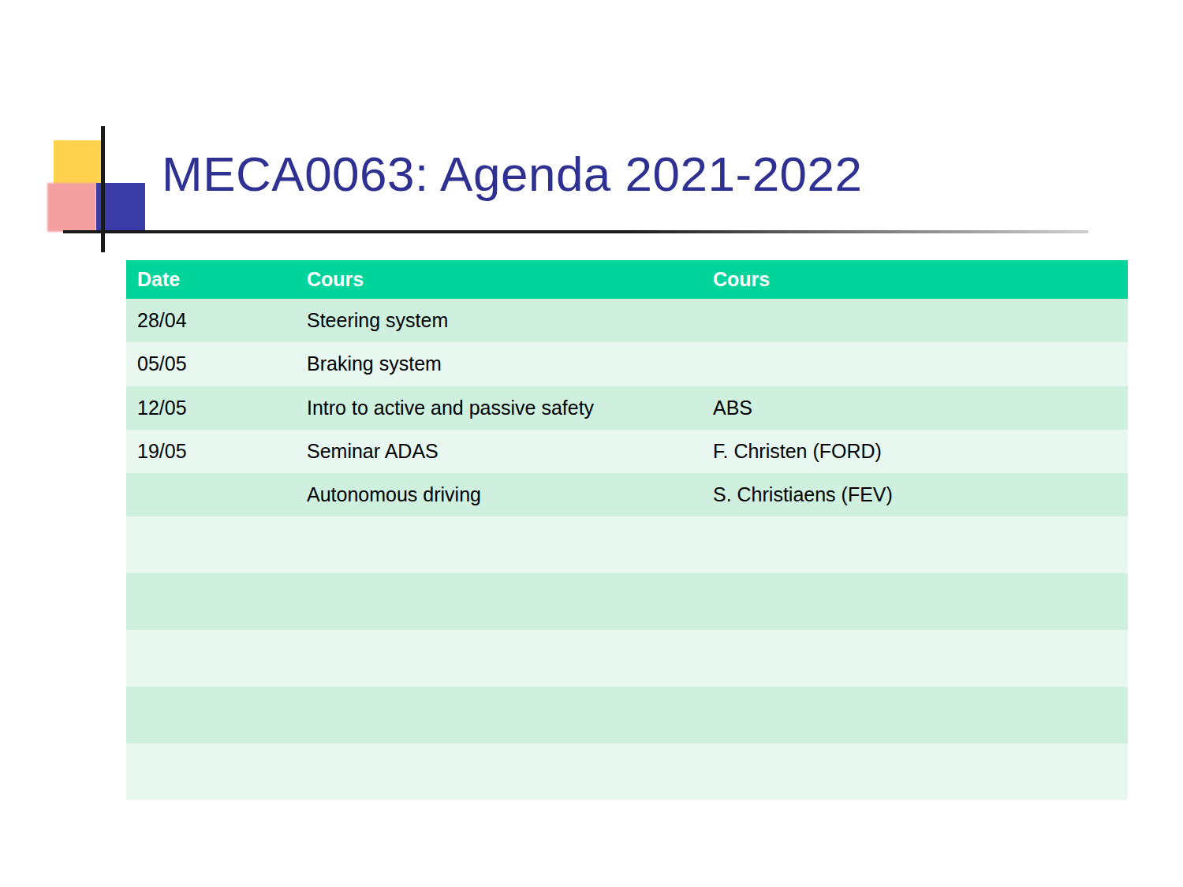MECA0063: Agenda 2021-2022
| Date | Cours | Cours |
| --- | --- | --- |
| 28/04 | Steering system | |
| 05/05 | Braking system | |
| 12/05 | Intro to active and passive safety | ABS |
| 19/05 | Seminar ADAS | F. Christen (FORD) |
| | Autonomous driving | S. Christiaens (FEV) |